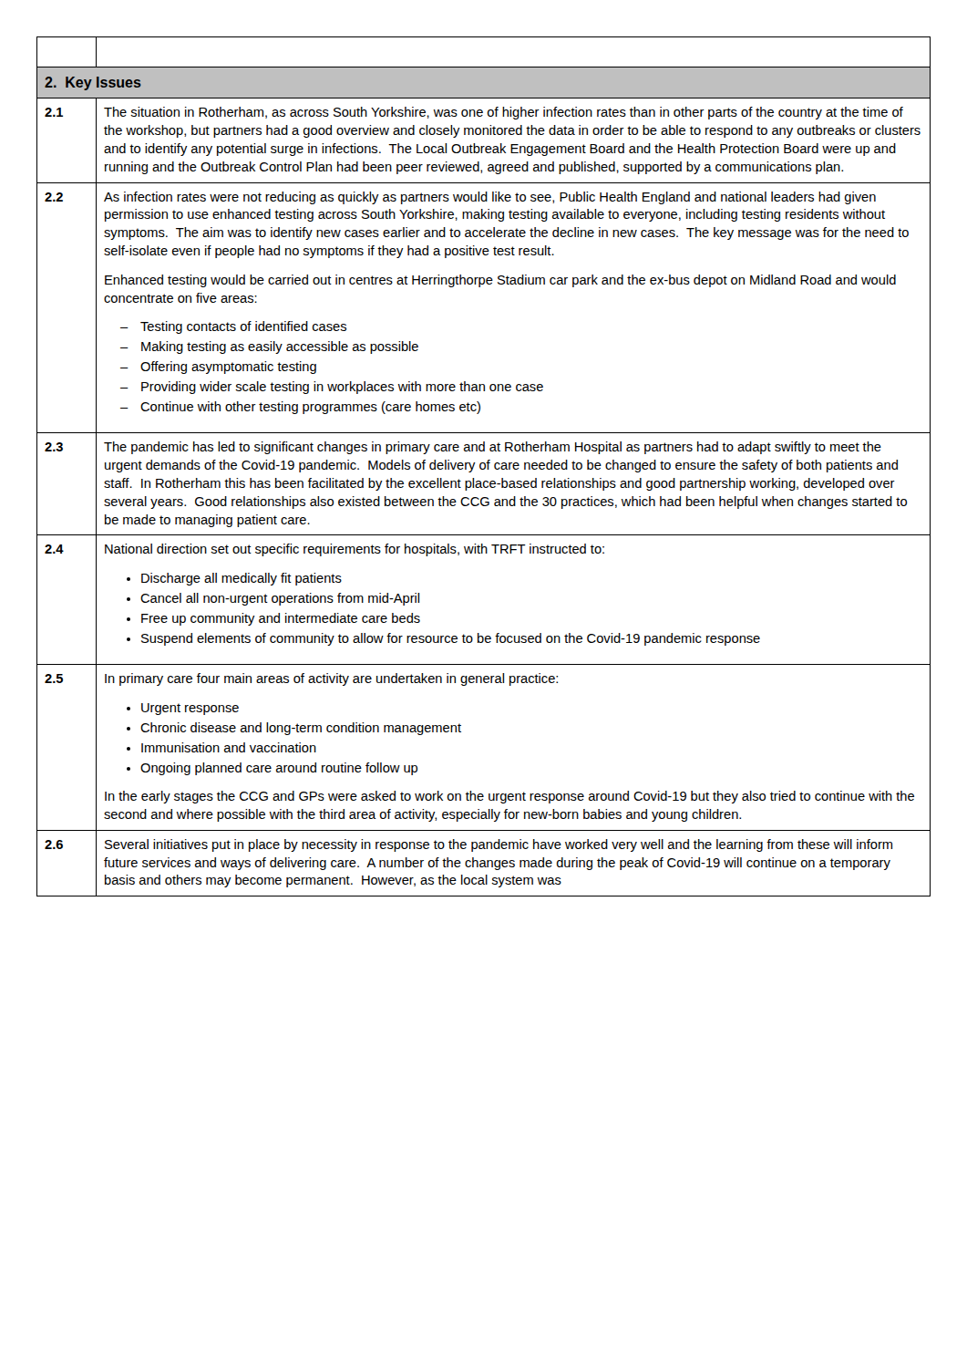| 2. Key Issues |
| 2.1 | The situation in Rotherham, as across South Yorkshire, was one of higher infection rates than in other parts of the country at the time of the workshop, but partners had a good overview and closely monitored the data in order to be able to respond to any outbreaks or clusters and to identify any potential surge in infections. The Local Outbreak Engagement Board and the Health Protection Board were up and running and the Outbreak Control Plan had been peer reviewed, agreed and published, supported by a communications plan. |
| 2.2 | As infection rates were not reducing as quickly as partners would like to see, Public Health England and national leaders had given permission to use enhanced testing across South Yorkshire, making testing available to everyone, including testing residents without symptoms. The aim was to identify new cases earlier and to accelerate the decline in new cases. The key message was for the need to self-isolate even if people had no symptoms if they had a positive test result. Enhanced testing would be carried out in centres at Herringthorpe Stadium car park and the ex-bus depot on Midland Road and would concentrate on five areas: Testing contacts of identified cases Making testing as easily accessible as possible Offering asymptomatic testing Providing wider scale testing in workplaces with more than one case Continue with other testing programmes (care homes etc) |
| 2.3 | The pandemic has led to significant changes in primary care and at Rotherham Hospital as partners had to adapt swiftly to meet the urgent demands of the Covid-19 pandemic. Models of delivery of care needed to be changed to ensure the safety of both patients and staff. In Rotherham this has been facilitated by the excellent place-based relationships and good partnership working, developed over several years. Good relationships also existed between the CCG and the 30 practices, which had been helpful when changes started to be made to managing patient care. |
| 2.4 | National direction set out specific requirements for hospitals, with TRFT instructed to: Discharge all medically fit patients Cancel all non-urgent operations from mid-April Free up community and intermediate care beds Suspend elements of community to allow for resource to be focused on the Covid-19 pandemic response |
| 2.5 | In primary care four main areas of activity are undertaken in general practice: Urgent response Chronic disease and long-term condition management Immunisation and vaccination Ongoing planned care around routine follow up In the early stages the CCG and GPs were asked to work on the urgent response around Covid-19 but they also tried to continue with the second and where possible with the third area of activity, especially for new-born babies and young children. |
| 2.6 | Several initiatives put in place by necessity in response to the pandemic have worked very well and the learning from these will inform future services and ways of delivering care. A number of the changes made during the peak of Covid-19 will continue on a temporary basis and others may become permanent. However, as the local system was |